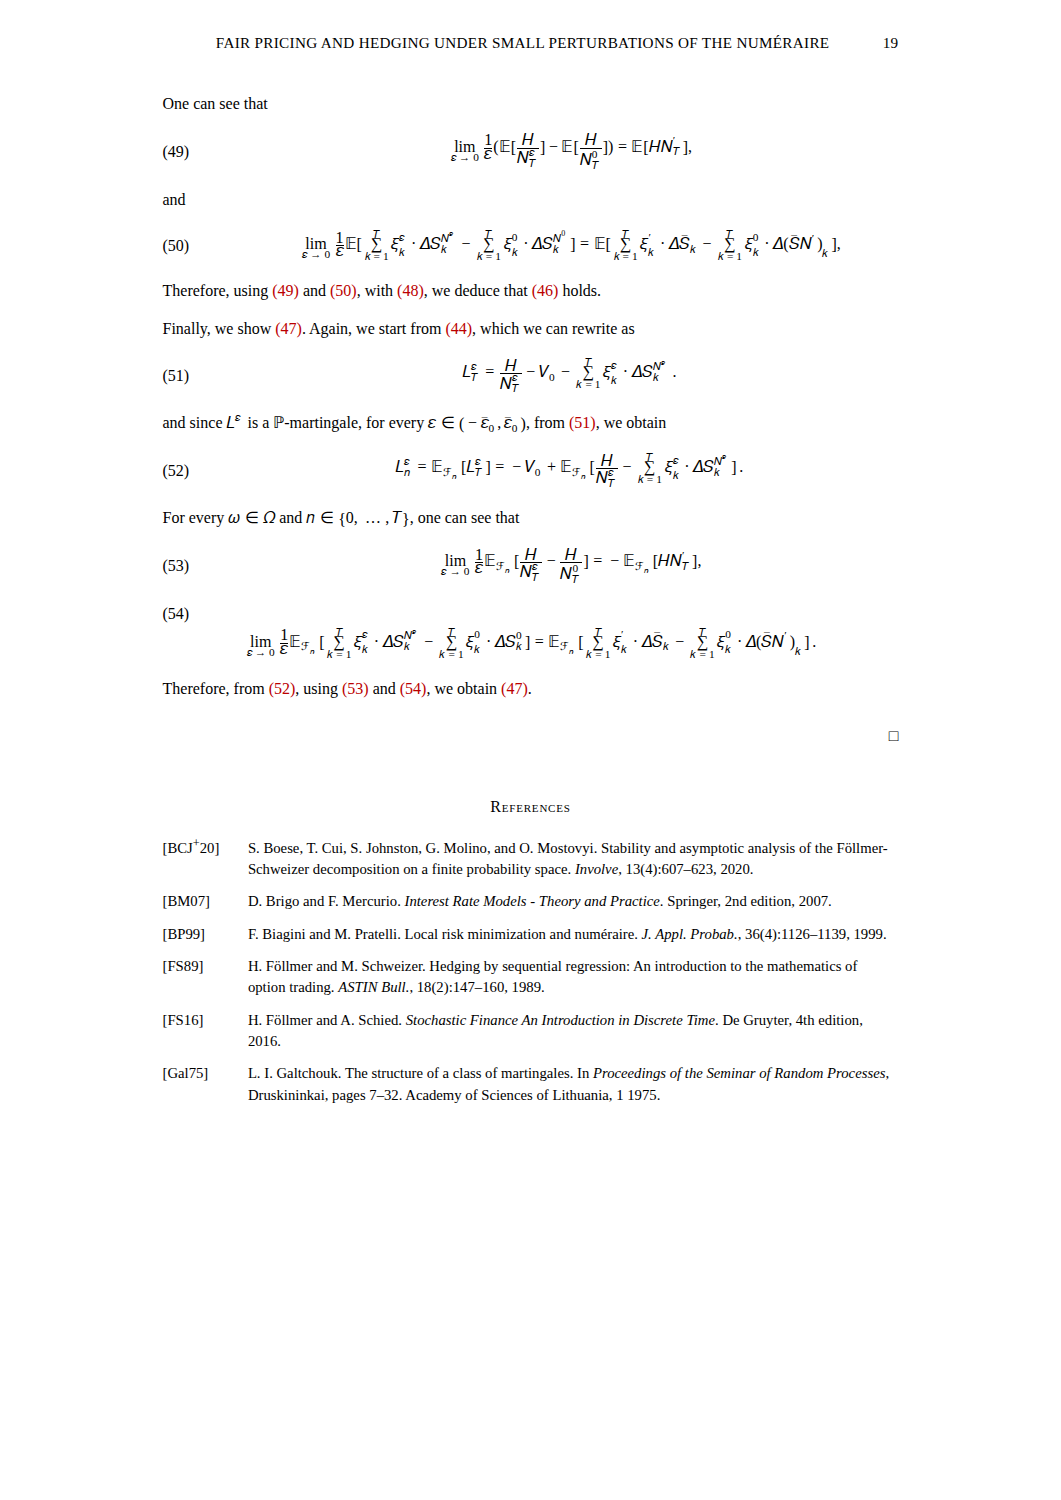FAIR PRICING AND HEDGING UNDER SMALL PERTURBATIONS OF THE NUMÉRAIRE19
One can see that
(49)
limε→0 1ε ( 𝔼[HNTε] − 𝔼[HNT0] ) = 𝔼[HNT′] ,
and
(50)
limε→0 1ε 𝔼 [ ∑k=1T ξkε·ΔSkNε − ∑k=1T ξk0·ΔSkN0 ] = 𝔼 [ ∑k=1T ξk′·ΔS¯k − ∑k=1T ξk0·Δ(S¯N′)k ] ,
Therefore, using (49) and (50), with (48), we deduce that (46) holds.
Finally, we show (47). Again, we start from (44), which we can rewrite as
(51)
LTε = HNTε − V0 − ∑k=1T ξkε·ΔSkNε .
and since Lε is a ℙ-martingale, for every ε∈(−ε¯0,ε¯0), from (51), we obtain
(52)
Lnε = 𝔼ℱn [LTε] = −V0 + 𝔼ℱn [ HNTε − ∑k=1T ξkε·ΔSkNε ] .
For every ω∈Ω and n∈{0,…,T}, one can see that
(53)
limε→0 1ε 𝔼ℱn [ HNTε − HNT0 ] = − 𝔼ℱn [HNT′] ,
(54)
limε→0 1ε 𝔼ℱn [ ∑k=1T ξkε·ΔSkNε − ∑k=1T ξk0·ΔSk0 ] = 𝔼ℱn [ ∑k=1T ξk′·ΔS¯k − ∑k=1T ξk0·Δ(S¯N′)k ] .
Therefore, from (52), using (53) and (54), we obtain (47).
□
References
[BCJ+20]
S. Boese, T. Cui, S. Johnston, G. Molino, and O. Mostovyi. Stability and asymptotic analysis of the Föllmer-Schweizer decomposition on a finite probability space. Involve, 13(4):607–623, 2020.
[BM07]
D. Brigo and F. Mercurio. Interest Rate Models - Theory and Practice. Springer, 2nd edition, 2007.
[BP99]
F. Biagini and M. Pratelli. Local risk minimization and numéraire. J. Appl. Probab., 36(4):1126–1139, 1999.
[FS89]
H. Föllmer and M. Schweizer. Hedging by sequential regression: An introduction to the mathematics of option trading. ASTIN Bull., 18(2):147–160, 1989.
[FS16]
H. Föllmer and A. Schied. Stochastic Finance An Introduction in Discrete Time. De Gruyter, 4th edition, 2016.
[Gal75]
L. I. Galtchouk. The structure of a class of martingales. In Proceedings of the Seminar of Random Processes, Druskininkai, pages 7–32. Academy of Sciences of Lithuania, 1 1975.